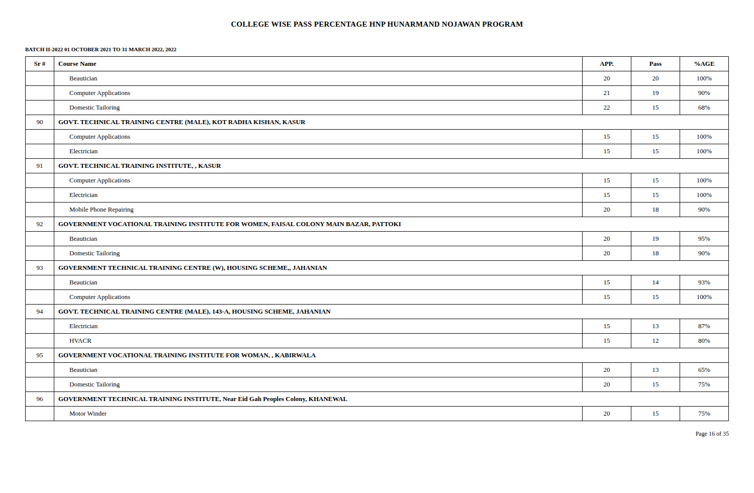COLLEGE WISE PASS PERCENTAGE HNP HUNARMAND NOJAWAN PROGRAM
BATCH II-2022 01 OCTOBER 2021 TO 31 MARCH 2022, 2022
| Sr # | Course Name | APP. | Pass | %AGE |
| --- | --- | --- | --- | --- |
| | Beautician | 20 | 20 | 100% |
| | Computer Applications | 21 | 19 | 90% |
| | Domestic Tailoring | 22 | 15 | 68% |
| 90 | GOVT. TECHNICAL TRAINING CENTRE (MALE), KOT RADHA KISHAN, KASUR |
| | Computer Applications | 15 | 15 | 100% |
| | Electrician | 15 | 15 | 100% |
| 91 | GOVT. TECHNICAL TRAINING INSTITUTE, , KASUR |
| | Computer Applications | 15 | 15 | 100% |
| | Electrician | 15 | 15 | 100% |
| | Mobile Phone Repairing | 20 | 18 | 90% |
| 92 | GOVERNMENT VOCATIONAL TRAINING INSTITUTE FOR WOMEN, FAISAL COLONY MAIN BAZAR, PATTOKI |
| | Beautician | 20 | 19 | 95% |
| | Domestic Tailoring | 20 | 18 | 90% |
| 93 | GOVERNMENT TECHNICAL TRAINING CENTRE (W), HOUSING SCHEME,, JAHANIAN |
| | Beautician | 15 | 14 | 93% |
| | Computer Applications | 15 | 15 | 100% |
| 94 | GOVT. TECHNICAL TRAINING CENTRE (MALE), 143-A, HOUSING SCHEME, JAHANIAN |
| | Electrician | 15 | 13 | 87% |
| | HVACR | 15 | 12 | 80% |
| 95 | GOVERNMENT VOCATIONAL TRAINING INSTITUTE FOR WOMAN, , KABIRWALA |
| | Beautician | 20 | 13 | 65% |
| | Domestic Tailoring | 20 | 15 | 75% |
| 96 | GOVERNMENT TECHNICAL TRAINING INSTITUTE, Near Eid Gah Peoples Colony, KHANEWAL |
| | Motor Winder | 20 | 15 | 75% |
Page 16 of 35